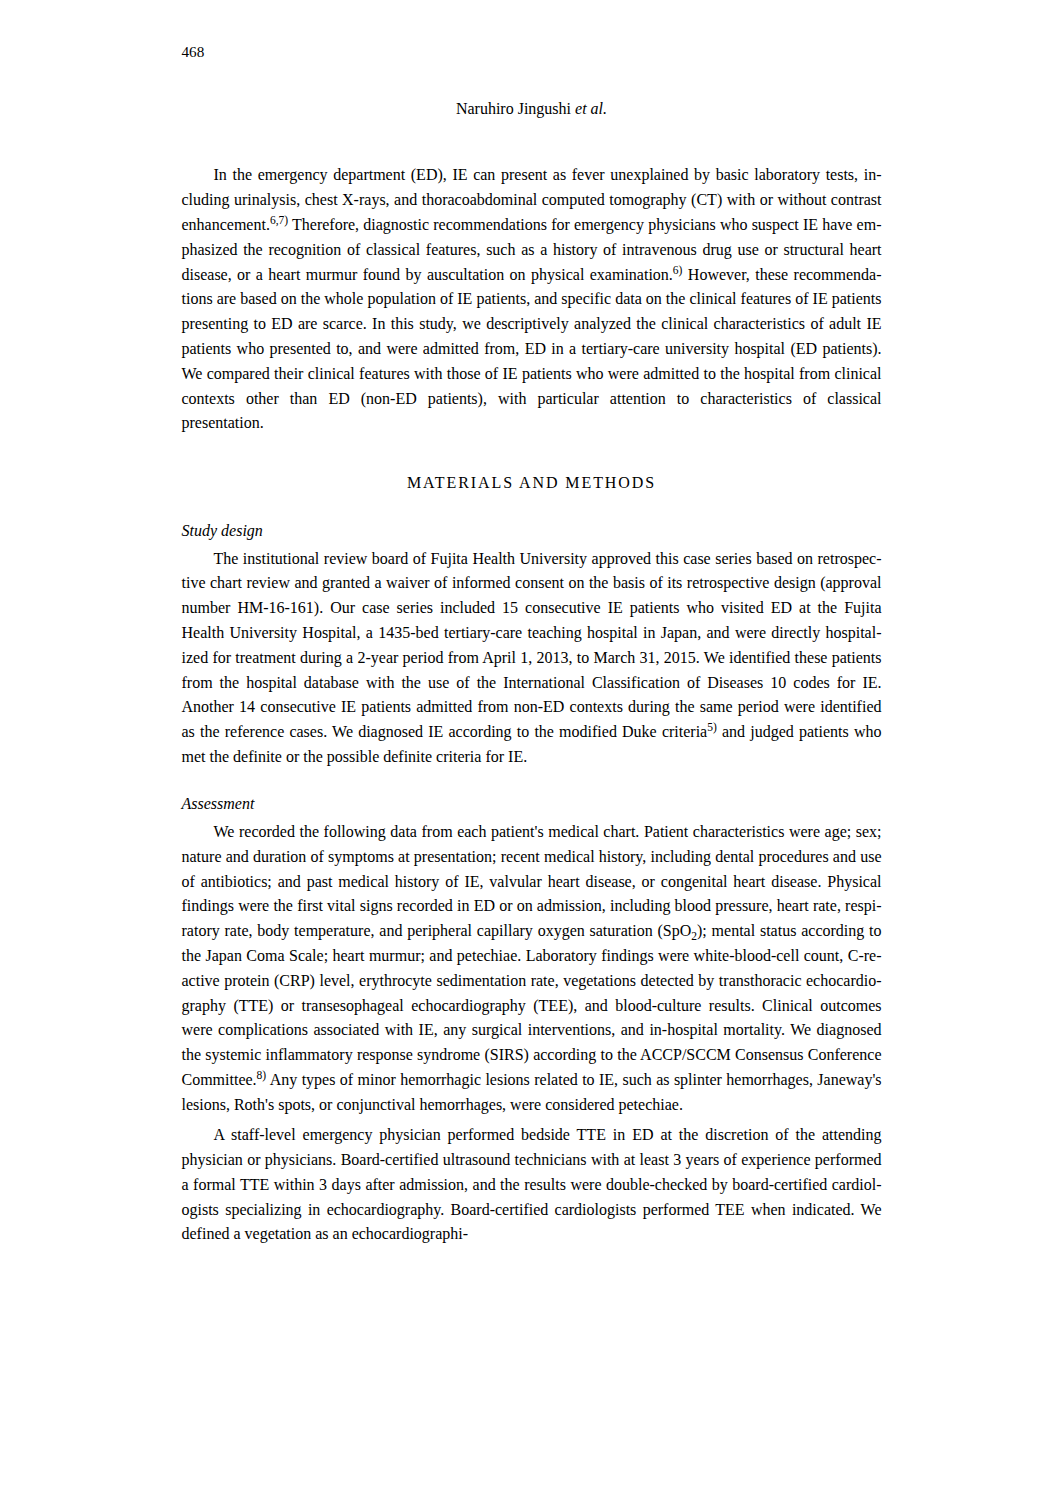468
Naruhiro Jingushi et al.
In the emergency department (ED), IE can present as fever unexplained by basic laboratory tests, including urinalysis, chest X-rays, and thoracoabdominal computed tomography (CT) with or without contrast enhancement.6,7) Therefore, diagnostic recommendations for emergency physicians who suspect IE have emphasized the recognition of classical features, such as a history of intravenous drug use or structural heart disease, or a heart murmur found by auscultation on physical examination.6) However, these recommendations are based on the whole population of IE patients, and specific data on the clinical features of IE patients presenting to ED are scarce. In this study, we descriptively analyzed the clinical characteristics of adult IE patients who presented to, and were admitted from, ED in a tertiary-care university hospital (ED patients). We compared their clinical features with those of IE patients who were admitted to the hospital from clinical contexts other than ED (non-ED patients), with particular attention to characteristics of classical presentation.
MATERIALS AND METHODS
Study design
The institutional review board of Fujita Health University approved this case series based on retrospective chart review and granted a waiver of informed consent on the basis of its retrospective design (approval number HM-16-161). Our case series included 15 consecutive IE patients who visited ED at the Fujita Health University Hospital, a 1435-bed tertiary-care teaching hospital in Japan, and were directly hospitalized for treatment during a 2-year period from April 1, 2013, to March 31, 2015. We identified these patients from the hospital database with the use of the International Classification of Diseases 10 codes for IE. Another 14 consecutive IE patients admitted from non-ED contexts during the same period were identified as the reference cases. We diagnosed IE according to the modified Duke criteria5) and judged patients who met the definite or the possible definite criteria for IE.
Assessment
We recorded the following data from each patient's medical chart. Patient characteristics were age; sex; nature and duration of symptoms at presentation; recent medical history, including dental procedures and use of antibiotics; and past medical history of IE, valvular heart disease, or congenital heart disease. Physical findings were the first vital signs recorded in ED or on admission, including blood pressure, heart rate, respiratory rate, body temperature, and peripheral capillary oxygen saturation (SpO2); mental status according to the Japan Coma Scale; heart murmur; and petechiae. Laboratory findings were white-blood-cell count, C-reactive protein (CRP) level, erythrocyte sedimentation rate, vegetations detected by transthoracic echocardiography (TTE) or transesophageal echocardiography (TEE), and blood-culture results. Clinical outcomes were complications associated with IE, any surgical interventions, and in-hospital mortality. We diagnosed the systemic inflammatory response syndrome (SIRS) according to the ACCP/SCCM Consensus Conference Committee.8) Any types of minor hemorrhagic lesions related to IE, such as splinter hemorrhages, Janeway's lesions, Roth's spots, or conjunctival hemorrhages, were considered petechiae.
A staff-level emergency physician performed bedside TTE in ED at the discretion of the attending physician or physicians. Board-certified ultrasound technicians with at least 3 years of experience performed a formal TTE within 3 days after admission, and the results were double-checked by board-certified cardiologists specializing in echocardiography. Board-certified cardiologists performed TEE when indicated. We defined a vegetation as an echocardiographi-